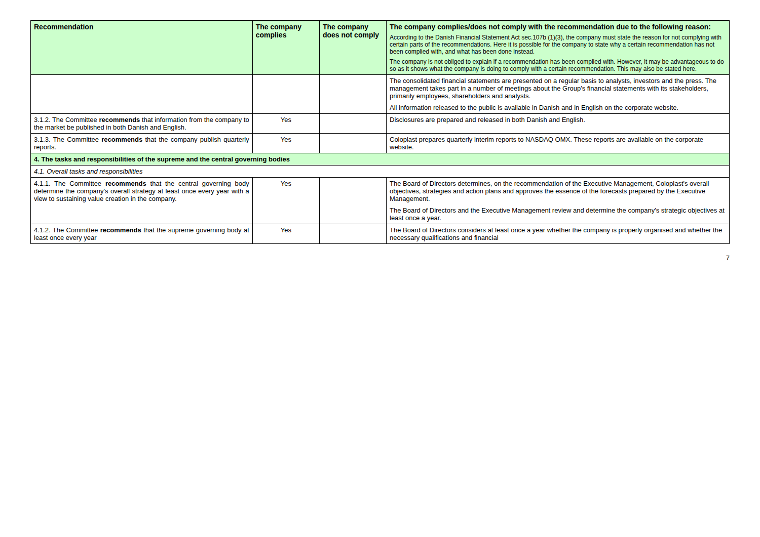| Recommendation | The company complies | The company does not comply | The company complies/does not comply with the recommendation due to the following reason: According to the Danish Financial Statement Act sec.107b (1)(3), the company must state the reason for not complying with certain parts of the recommendations. Here it is possible for the company to state why a certain recommendation has not been complied with, and what has been done instead. The company is not obliged to explain if a recommendation has been complied with. However, it may be advantageous to do so as it shows what the company is doing to comply with a certain recommendation. This may also be stated here. |
| --- | --- | --- | --- |
| | | | The consolidated financial statements are presented on a regular basis to analysts, investors and the press. The management takes part in a number of meetings about the Group's financial statements with its stakeholders, primarily employees, shareholders and analysts. All information released to the public is available in Danish and in English on the corporate website. |
| 3.1.2. The Committee recommends that information from the company to the market be published in both Danish and English. | Yes | | Disclosures are prepared and released in both Danish and English. |
| 3.1.3. The Committee recommends that the company publish quarterly reports. | Yes | | Coloplast prepares quarterly interim reports to NASDAQ OMX. These reports are available on the corporate website. |
| 4. The tasks and responsibilities of the supreme and the central governing bodies |
| 4.1. Overall tasks and responsibilities |
| 4.1.1. The Committee recommends that the central governing body determine the company's overall strategy at least once every year with a view to sustaining value creation in the company. | Yes | | The Board of Directors determines, on the recommendation of the Executive Management, Coloplast's overall objectives, strategies and action plans and approves the essence of the forecasts prepared by the Executive Management. The Board of Directors and the Executive Management review and determine the company's strategic objectives at least once a year. |
| 4.1.2. The Committee recommends that the supreme governing body at least once every year | Yes | | The Board of Directors considers at least once a year whether the company is properly organised and whether the necessary qualifications and financial |
7